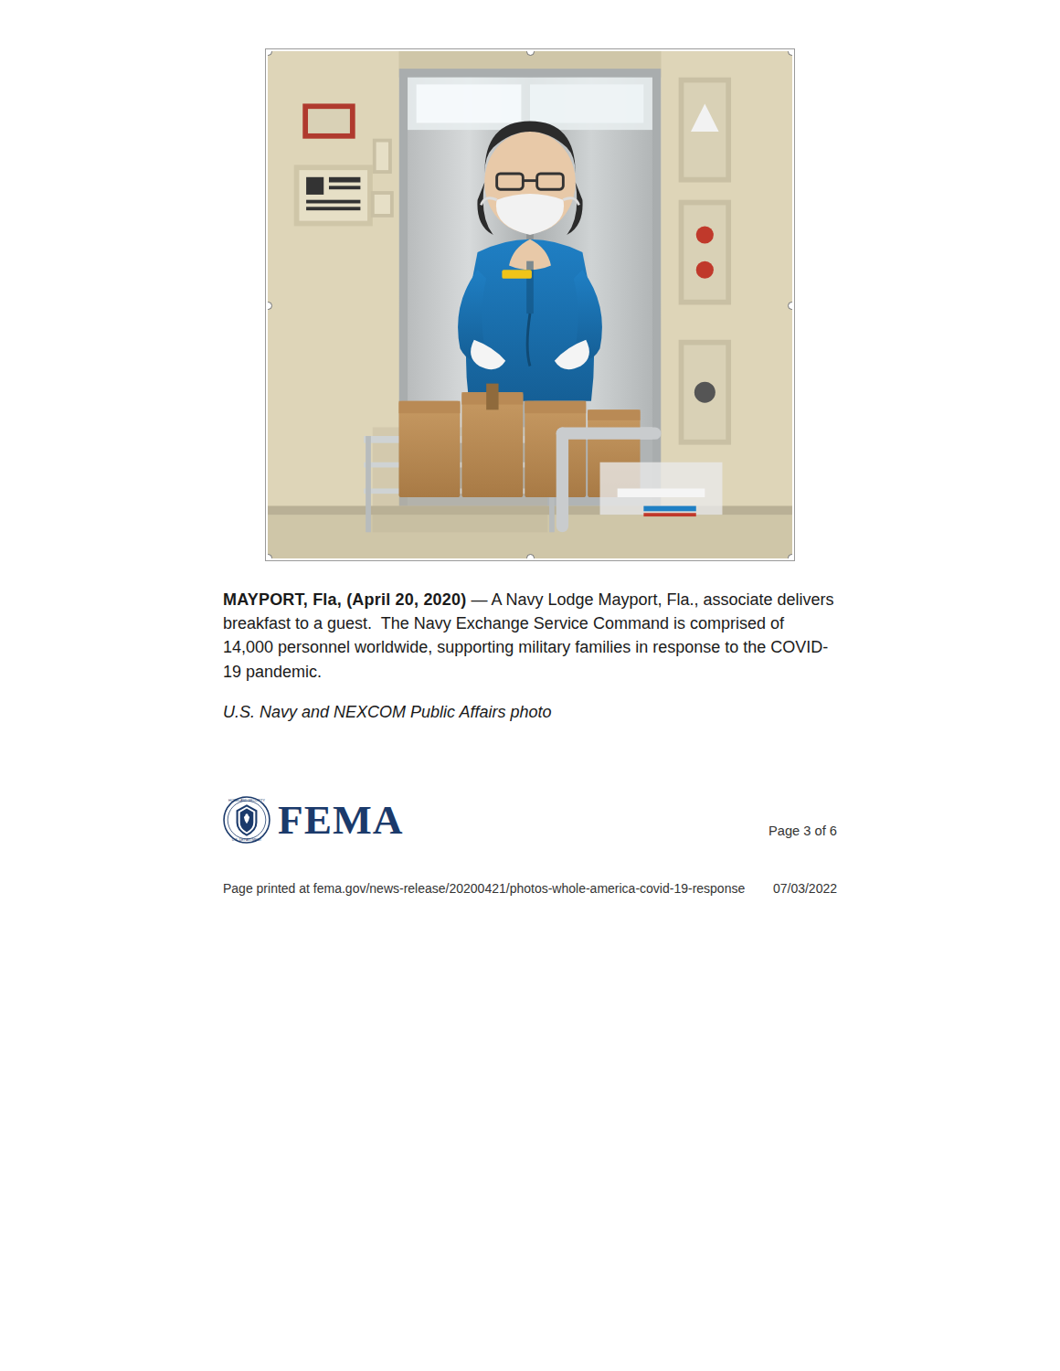MAYPORT, Fla, (April 20, 2020) — A Navy Lodge Mayport, Fla., associate delivers breakfast to a guest. The Navy Exchange Service Command is comprised of 14,000 personnel worldwide, supporting military families in response to the COVID-19 pandemic.
U.S. Navy and NEXCOM Public Affairs photo
U.S. DEPARTMENT HOMELAND SECURITY FEMA
Page 3 of 6
Page printed at fema.gov/news-release/20200421/photos-whole-america-covid-19-response 07/03/2022